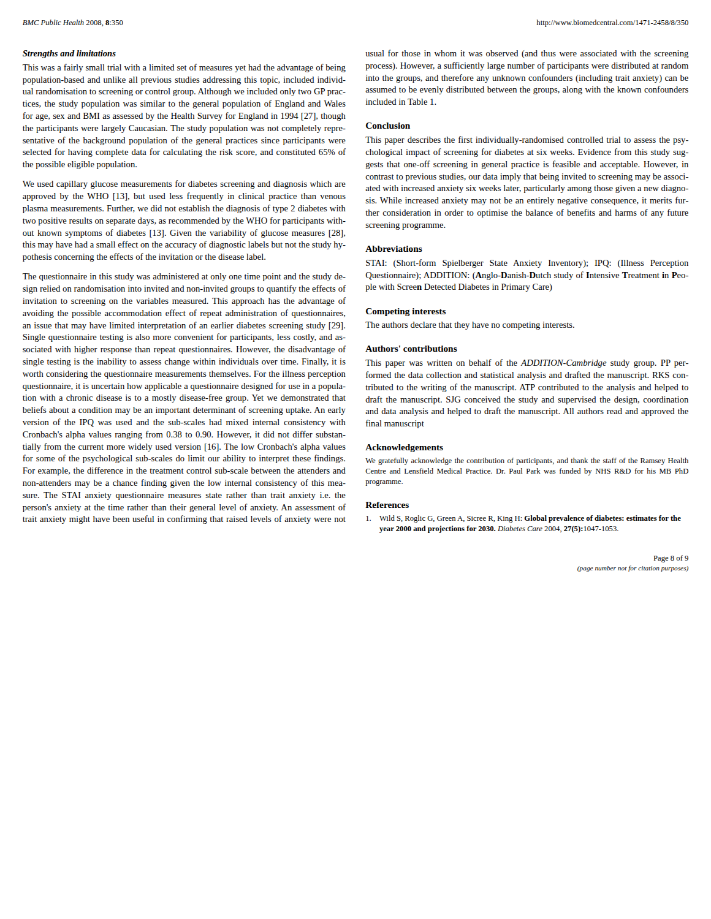BMC Public Health 2008, 8:350
http://www.biomedcentral.com/1471-2458/8/350
Strengths and limitations
This was a fairly small trial with a limited set of measures yet had the advantage of being population-based and unlike all previous studies addressing this topic, included individual randomisation to screening or control group. Although we included only two GP practices, the study population was similar to the general population of England and Wales for age, sex and BMI as assessed by the Health Survey for England in 1994 [27], though the participants were largely Caucasian. The study population was not completely representative of the background population of the general practices since participants were selected for having complete data for calculating the risk score, and constituted 65% of the possible eligible population.
We used capillary glucose measurements for diabetes screening and diagnosis which are approved by the WHO [13], but used less frequently in clinical practice than venous plasma measurements. Further, we did not establish the diagnosis of type 2 diabetes with two positive results on separate days, as recommended by the WHO for participants without known symptoms of diabetes [13]. Given the variability of glucose measures [28], this may have had a small effect on the accuracy of diagnostic labels but not the study hypothesis concerning the effects of the invitation or the disease label.
The questionnaire in this study was administered at only one time point and the study design relied on randomisation into invited and non-invited groups to quantify the effects of invitation to screening on the variables measured. This approach has the advantage of avoiding the possible accommodation effect of repeat administration of questionnaires, an issue that may have limited interpretation of an earlier diabetes screening study [29]. Single questionnaire testing is also more convenient for participants, less costly, and associated with higher response than repeat questionnaires. However, the disadvantage of single testing is the inability to assess change within individuals over time. Finally, it is worth considering the questionnaire measurements themselves. For the illness perception questionnaire, it is uncertain how applicable a questionnaire designed for use in a population with a chronic disease is to a mostly disease-free group. Yet we demonstrated that beliefs about a condition may be an important determinant of screening uptake. An early version of the IPQ was used and the sub-scales had mixed internal consistency with Cronbach's alpha values ranging from 0.38 to 0.90. However, it did not differ substantially from the current more widely used version [16]. The low Cronbach's alpha values for some of the psychological sub-scales do limit our ability to interpret these findings. For example, the difference in the treatment control sub-scale between the attenders and non-attenders may be a chance finding given the low internal consistency of this measure. The STAI anxiety questionnaire measures state rather than trait anxiety i.e. the person's anxiety at the time rather than their general level of anxiety. An assessment of trait anxiety might have been useful in confirming that raised levels of anxiety were not usual for those in whom it was observed (and thus were associated with the screening process). However, a sufficiently large number of participants were distributed at random into the groups, and therefore any unknown confounders (including trait anxiety) can be assumed to be evenly distributed between the groups, along with the known confounders included in Table 1.
Conclusion
This paper describes the first individually-randomised controlled trial to assess the psychological impact of screening for diabetes at six weeks. Evidence from this study suggests that one-off screening in general practice is feasible and acceptable. However, in contrast to previous studies, our data imply that being invited to screening may be associated with increased anxiety six weeks later, particularly among those given a new diagnosis. While increased anxiety may not be an entirely negative consequence, it merits further consideration in order to optimise the balance of benefits and harms of any future screening programme.
Abbreviations
STAI: (Short-form Spielberger State Anxiety Inventory); IPQ: (Illness Perception Questionnaire); ADDITION: (Anglo-Danish-Dutch study of Intensive Treatment in People with Screen Detected Diabetes in Primary Care)
Competing interests
The authors declare that they have no competing interests.
Authors' contributions
This paper was written on behalf of the ADDITION-Cambridge study group. PP performed the data collection and statistical analysis and drafted the manuscript. RKS contributed to the writing of the manuscript. ATP contributed to the analysis and helped to draft the manuscript. SJG conceived the study and supervised the design, coordination and data analysis and helped to draft the manuscript. All authors read and approved the final manuscript
Acknowledgements
We gratefully acknowledge the contribution of participants, and thank the staff of the Ramsey Health Centre and Lensfield Medical Practice. Dr. Paul Park was funded by NHS R&D for his MB PhD programme.
References
Wild S, Roglic G, Green A, Sicree R, King H: Global prevalence of diabetes: estimates for the year 2000 and projections for 2030. Diabetes Care 2004, 27(5): 1047-1053.
Page 8 of 9
(page number not for citation purposes)